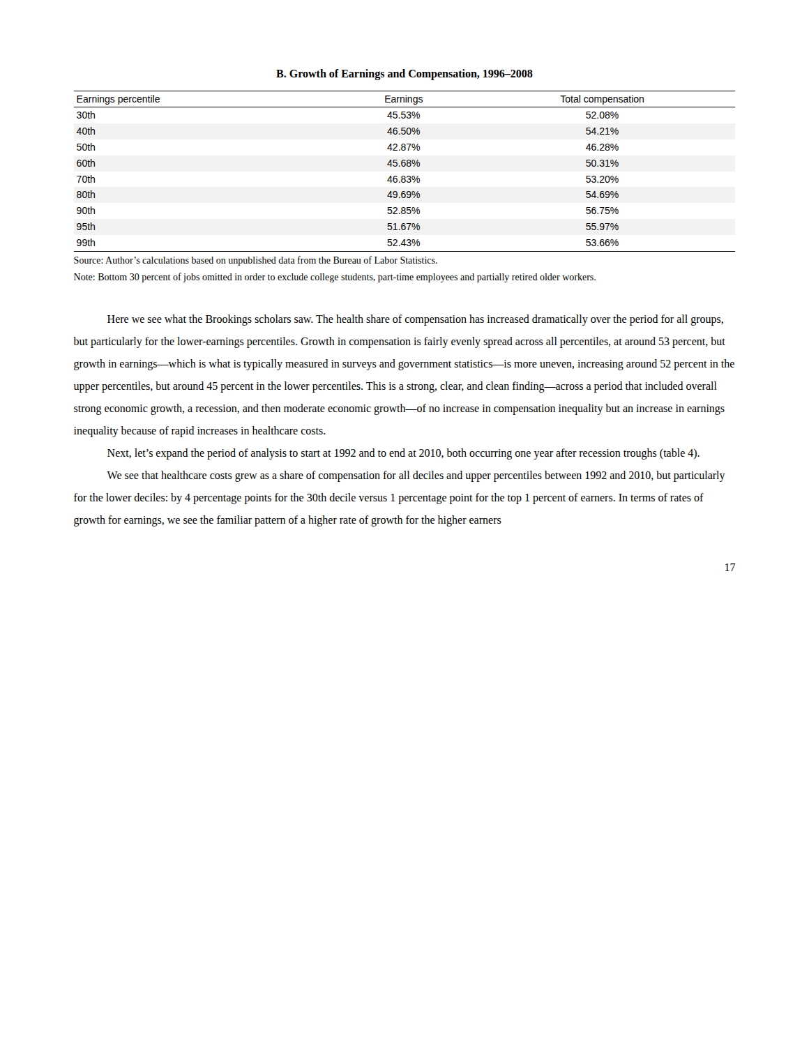B. Growth of Earnings and Compensation, 1996–2008
| Earnings percentile | Earnings | Total compensation |
| --- | --- | --- |
| 30th | 45.53% | 52.08% |
| 40th | 46.50% | 54.21% |
| 50th | 42.87% | 46.28% |
| 60th | 45.68% | 50.31% |
| 70th | 46.83% | 53.20% |
| 80th | 49.69% | 54.69% |
| 90th | 52.85% | 56.75% |
| 95th | 51.67% | 55.97% |
| 99th | 52.43% | 53.66% |
Source: Author’s calculations based on unpublished data from the Bureau of Labor Statistics.
Note: Bottom 30 percent of jobs omitted in order to exclude college students, part-time employees and partially retired older workers.
Here we see what the Brookings scholars saw. The health share of compensation has increased dramatically over the period for all groups, but particularly for the lower-earnings percentiles. Growth in compensation is fairly evenly spread across all percentiles, at around 53 percent, but growth in earnings—which is what is typically measured in surveys and government statistics—is more uneven, increasing around 52 percent in the upper percentiles, but around 45 percent in the lower percentiles. This is a strong, clear, and clean finding—across a period that included overall strong economic growth, a recession, and then moderate economic growth—of no increase in compensation inequality but an increase in earnings inequality because of rapid increases in healthcare costs.
Next, let’s expand the period of analysis to start at 1992 and to end at 2010, both occurring one year after recession troughs (table 4).
We see that healthcare costs grew as a share of compensation for all deciles and upper percentiles between 1992 and 2010, but particularly for the lower deciles: by 4 percentage points for the 30th decile versus 1 percentage point for the top 1 percent of earners. In terms of rates of growth for earnings, we see the familiar pattern of a higher rate of growth for the higher earners
17